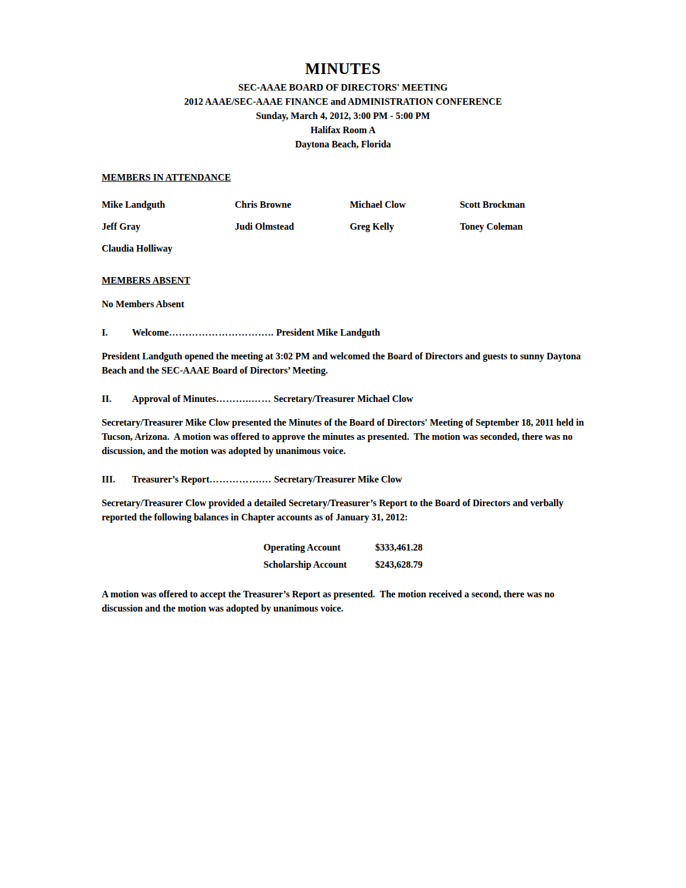MINUTES
SEC-AAAE BOARD OF DIRECTORS' MEETING
2012 AAAE/SEC-AAAE FINANCE and ADMINISTRATION CONFERENCE
Sunday, March 4, 2012, 3:00 PM - 5:00 PM
Halifax Room A
Daytona Beach, Florida
MEMBERS IN ATTENDANCE
| Mike Landguth | Chris Browne | Michael Clow | Scott Brockman |
| Jeff Gray | Judi Olmstead | Greg Kelly | Toney Coleman |
| Claudia Holliway | | | |
MEMBERS ABSENT
No Members Absent
I. Welcome………………………….. President Mike Landguth
President Landguth opened the meeting at 3:02 PM and welcomed the Board of Directors and guests to sunny Daytona Beach and the SEC-AAAE Board of Directors’ Meeting.
II. Approval of Minutes………..…… Secretary/Treasurer Michael Clow
Secretary/Treasurer Mike Clow presented the Minutes of the Board of Directors' Meeting of September 18, 2011 held in Tucson, Arizona. A motion was offered to approve the minutes as presented. The motion was seconded, there was no discussion, and the motion was adopted by unanimous voice.
III. Treasurer’s Report…………….… Secretary/Treasurer Mike Clow
Secretary/Treasurer Clow provided a detailed Secretary/Treasurer’s Report to the Board of Directors and verbally reported the following balances in Chapter accounts as of January 31, 2012:
| Operating Account | $333,461.28 |
| Scholarship Account | $243,628.79 |
A motion was offered to accept the Treasurer’s Report as presented. The motion received a second, there was no discussion and the motion was adopted by unanimous voice.